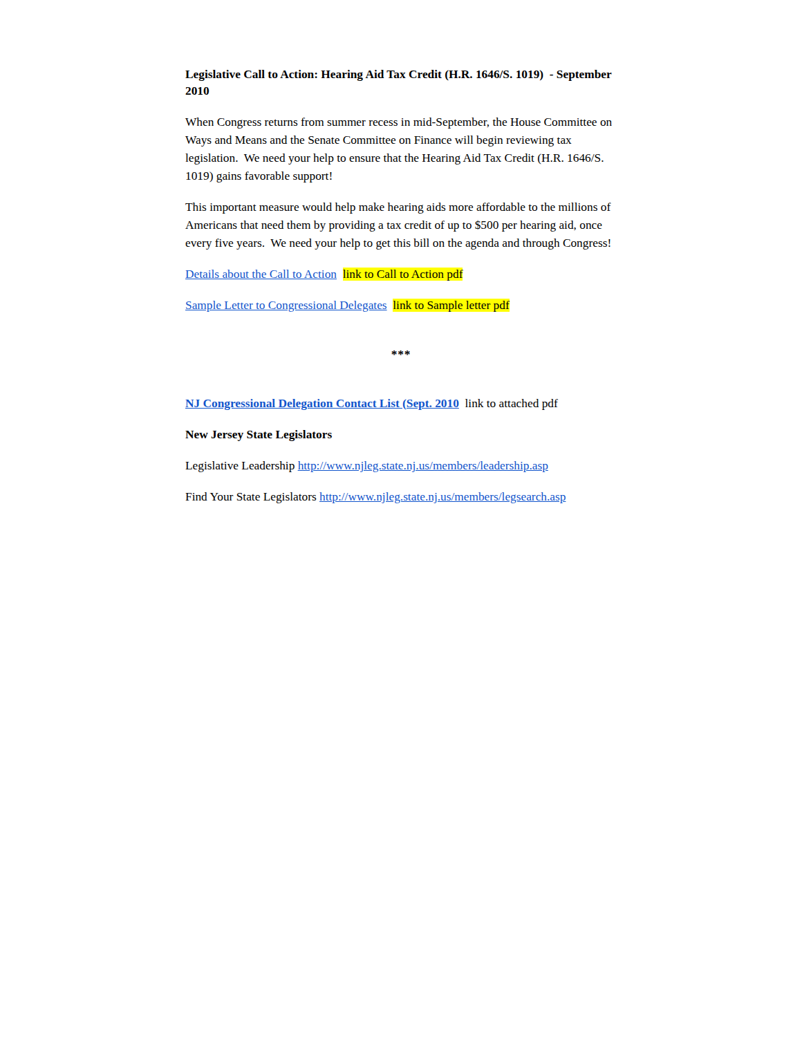Legislative Call to Action: Hearing Aid Tax Credit (H.R. 1646/S. 1019) - September 2010
When Congress returns from summer recess in mid-September, the House Committee on Ways and Means and the Senate Committee on Finance will begin reviewing tax legislation. We need your help to ensure that the Hearing Aid Tax Credit (H.R. 1646/S. 1019) gains favorable support!
This important measure would help make hearing aids more affordable to the millions of Americans that need them by providing a tax credit of up to $500 per hearing aid, once every five years. We need your help to get this bill on the agenda and through Congress!
Details about the Call to Action link to Call to Action pdf
Sample Letter to Congressional Delegates link to Sample letter pdf
***
NJ Congressional Delegation Contact List (Sept. 2010 link to attached pdf
New Jersey State Legislators
Legislative Leadership http://www.njleg.state.nj.us/members/leadership.asp
Find Your State Legislators http://www.njleg.state.nj.us/members/legsearch.asp